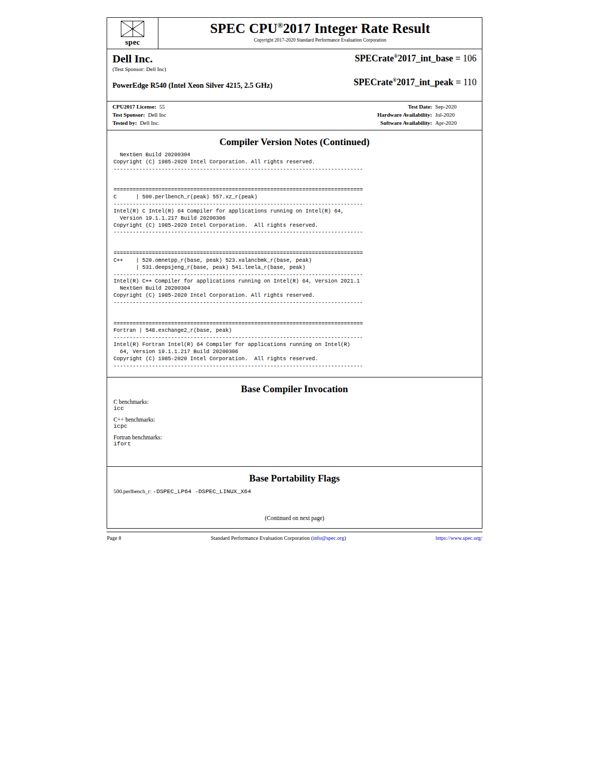spec
SPEC CPU®2017 Integer Rate Result
Copyright 2017-2020 Standard Performance Evaluation Corporation
Dell Inc.
(Test Sponsor: Dell Inc)
PowerEdge R540 (Intel Xeon Silver 4215, 2.5 GHz)
SPECrate®2017_int_base = 106
SPECrate®2017_int_peak = 110
CPU2017 License: 55
Test Sponsor: Dell Inc
Tested by: Dell Inc.
Test Date: Sep-2020
Hardware Availability: Jul-2020
Software Availability: Apr-2020
Compiler Version Notes (Continued)
  NextGen Build 20200304
Copyright (C) 1985-2020 Intel Corporation. All rights reserved.
------------------------------------------------------------------------------


==============================================================================
C      | 500.perlbench_r(peak) 557.xz_r(peak)
------------------------------------------------------------------------------
Intel(R) C Intel(R) 64 Compiler for applications running on Intel(R) 64,
  Version 19.1.1.217 Build 20200306
Copyright (C) 1985-2020 Intel Corporation.  All rights reserved.
------------------------------------------------------------------------------


==============================================================================
C++    | 520.omnetpp_r(base, peak) 523.xalancbmk_r(base, peak)
       | 531.deepsjeng_r(base, peak) 541.leela_r(base, peak)
------------------------------------------------------------------------------
Intel(R) C++ Compiler for applications running on Intel(R) 64, Version 2021.1
  NextGen Build 20200304
Copyright (C) 1985-2020 Intel Corporation. All rights reserved.
------------------------------------------------------------------------------


==============================================================================
Fortran | 548.exchange2_r(base, peak)
------------------------------------------------------------------------------
Intel(R) Fortran Intel(R) 64 Compiler for applications running on Intel(R)
  64, Version 19.1.1.217 Build 20200306
Copyright (C) 1985-2020 Intel Corporation.  All rights reserved.
------------------------------------------------------------------------------
Base Compiler Invocation
C benchmarks:
icc
C++ benchmarks:
icpc
Fortran benchmarks:
ifort
Base Portability Flags
500.perlbench_r: -DSPEC_LP64 -DSPEC_LINUX_X64
(Continued on next page)
Page 8
Standard Performance Evaluation Corporation (info@spec.org)
https://www.spec.org/